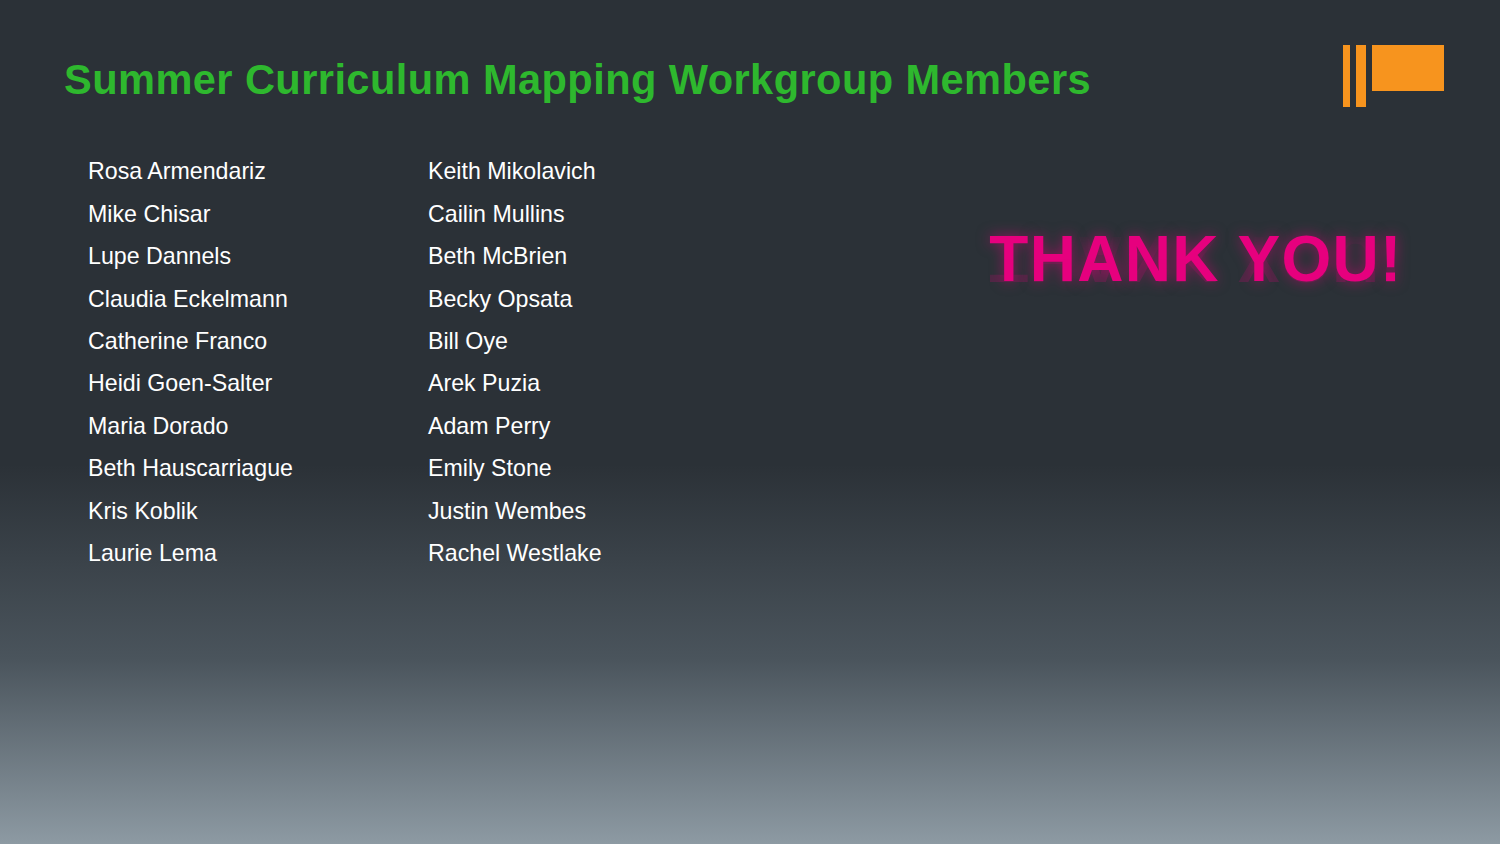Summer Curriculum Mapping Workgroup Members
Rosa Armendariz
Keith Mikolavich
Mike Chisar
Cailin Mullins
Lupe Dannels
Beth McBrien
Claudia Eckelmann
Becky Opsata
Catherine Franco
Bill Oye
Heidi Goen-Salter
Arek Puzia
Maria Dorado
Adam Perry
Beth Hauscarriague
Emily Stone
Kris Koblik
Justin Wembes
Laurie Lema
Rachel Westlake
Thank you!